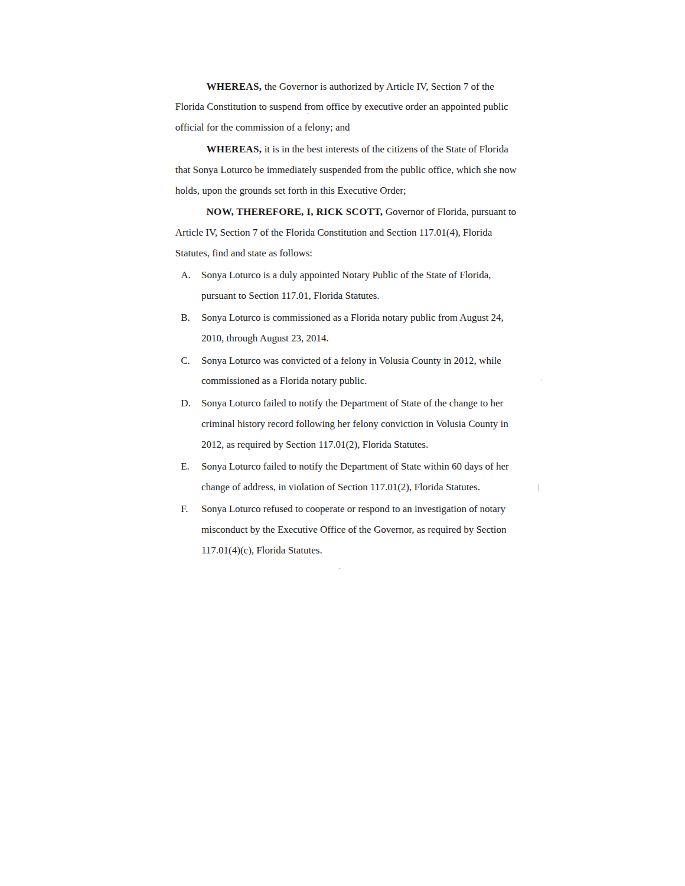· · | ·
WHEREAS, the Governor is authorized by Article IV, Section 7 of the Florida Constitution to suspend from office by executive order an appointed public official for the commission of a felony; and
WHEREAS, it is in the best interests of the citizens of the State of Florida that Sonya Loturco be immediately suspended from the public office, which she now holds, upon the grounds set forth in this Executive Order;
NOW, THEREFORE, I, RICK SCOTT, Governor of Florida, pursuant to Article IV, Section 7 of the Florida Constitution and Section 117.01(4), Florida Statutes, find and state as follows:
A. Sonya Loturco is a duly appointed Notary Public of the State of Florida, pursuant to Section 117.01, Florida Statutes.
B. Sonya Loturco is commissioned as a Florida notary public from August 24, 2010, through August 23, 2014.
C. Sonya Loturco was convicted of a felony in Volusia County in 2012, while commissioned as a Florida notary public.
D. Sonya Loturco failed to notify the Department of State of the change to her criminal history record following her felony conviction in Volusia County in 2012, as required by Section 117.01(2), Florida Statutes.
E. Sonya Loturco failed to notify the Department of State within 60 days of her change of address, in violation of Section 117.01(2), Florida Statutes.
F. Sonya Loturco refused to cooperate or respond to an investigation of notary misconduct by the Executive Office of the Governor, as required by Section 117.01(4)(c), Florida Statutes.